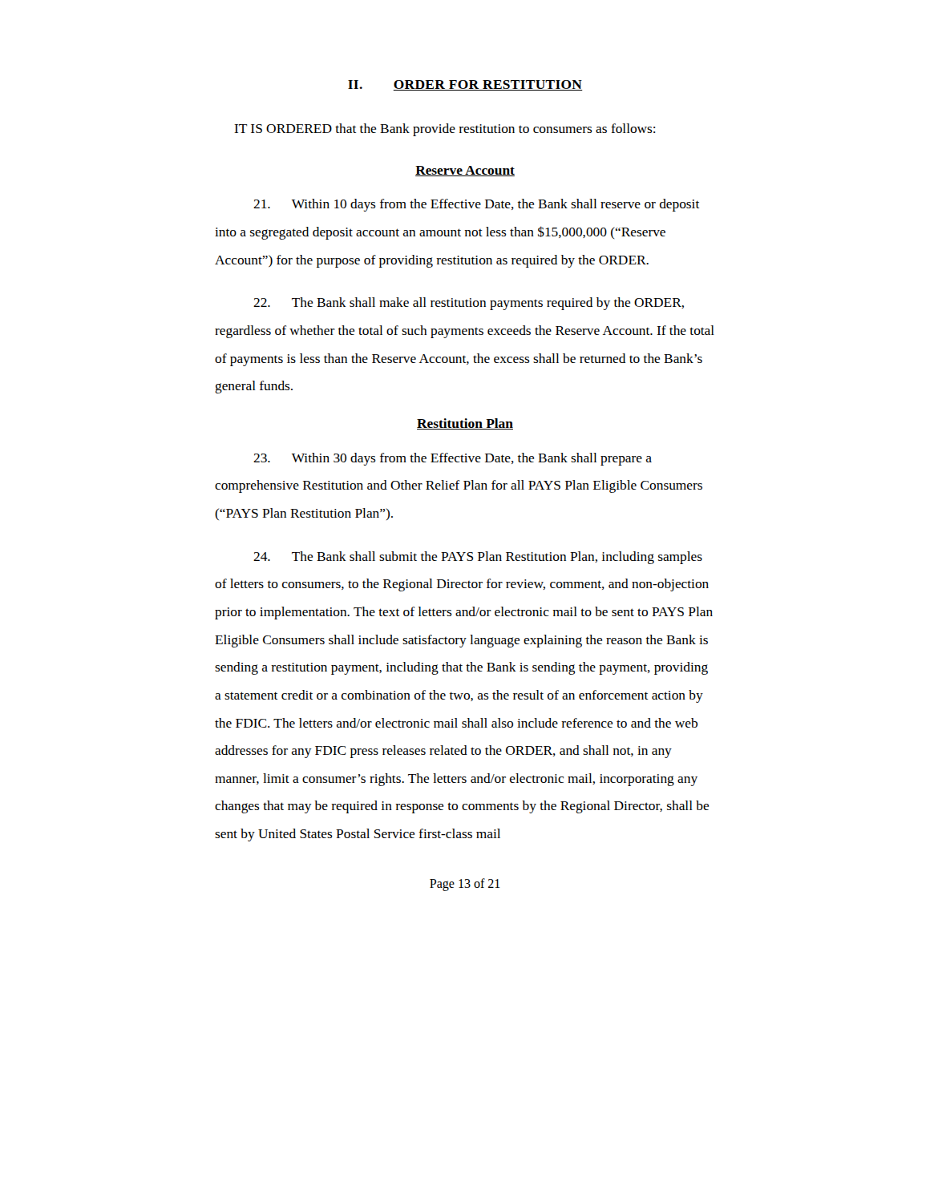II. ORDER FOR RESTITUTION
IT IS ORDERED that the Bank provide restitution to consumers as follows:
Reserve Account
21. Within 10 days from the Effective Date, the Bank shall reserve or deposit into a segregated deposit account an amount not less than $15,000,000 (“Reserve Account”) for the purpose of providing restitution as required by the ORDER.
22. The Bank shall make all restitution payments required by the ORDER, regardless of whether the total of such payments exceeds the Reserve Account. If the total of payments is less than the Reserve Account, the excess shall be returned to the Bank’s general funds.
Restitution Plan
23. Within 30 days from the Effective Date, the Bank shall prepare a comprehensive Restitution and Other Relief Plan for all PAYS Plan Eligible Consumers (“PAYS Plan Restitution Plan”).
24. The Bank shall submit the PAYS Plan Restitution Plan, including samples of letters to consumers, to the Regional Director for review, comment, and non-objection prior to implementation. The text of letters and/or electronic mail to be sent to PAYS Plan Eligible Consumers shall include satisfactory language explaining the reason the Bank is sending a restitution payment, including that the Bank is sending the payment, providing a statement credit or a combination of the two, as the result of an enforcement action by the FDIC. The letters and/or electronic mail shall also include reference to and the web addresses for any FDIC press releases related to the ORDER, and shall not, in any manner, limit a consumer’s rights. The letters and/or electronic mail, incorporating any changes that may be required in response to comments by the Regional Director, shall be sent by United States Postal Service first-class mail
Page 13 of 21